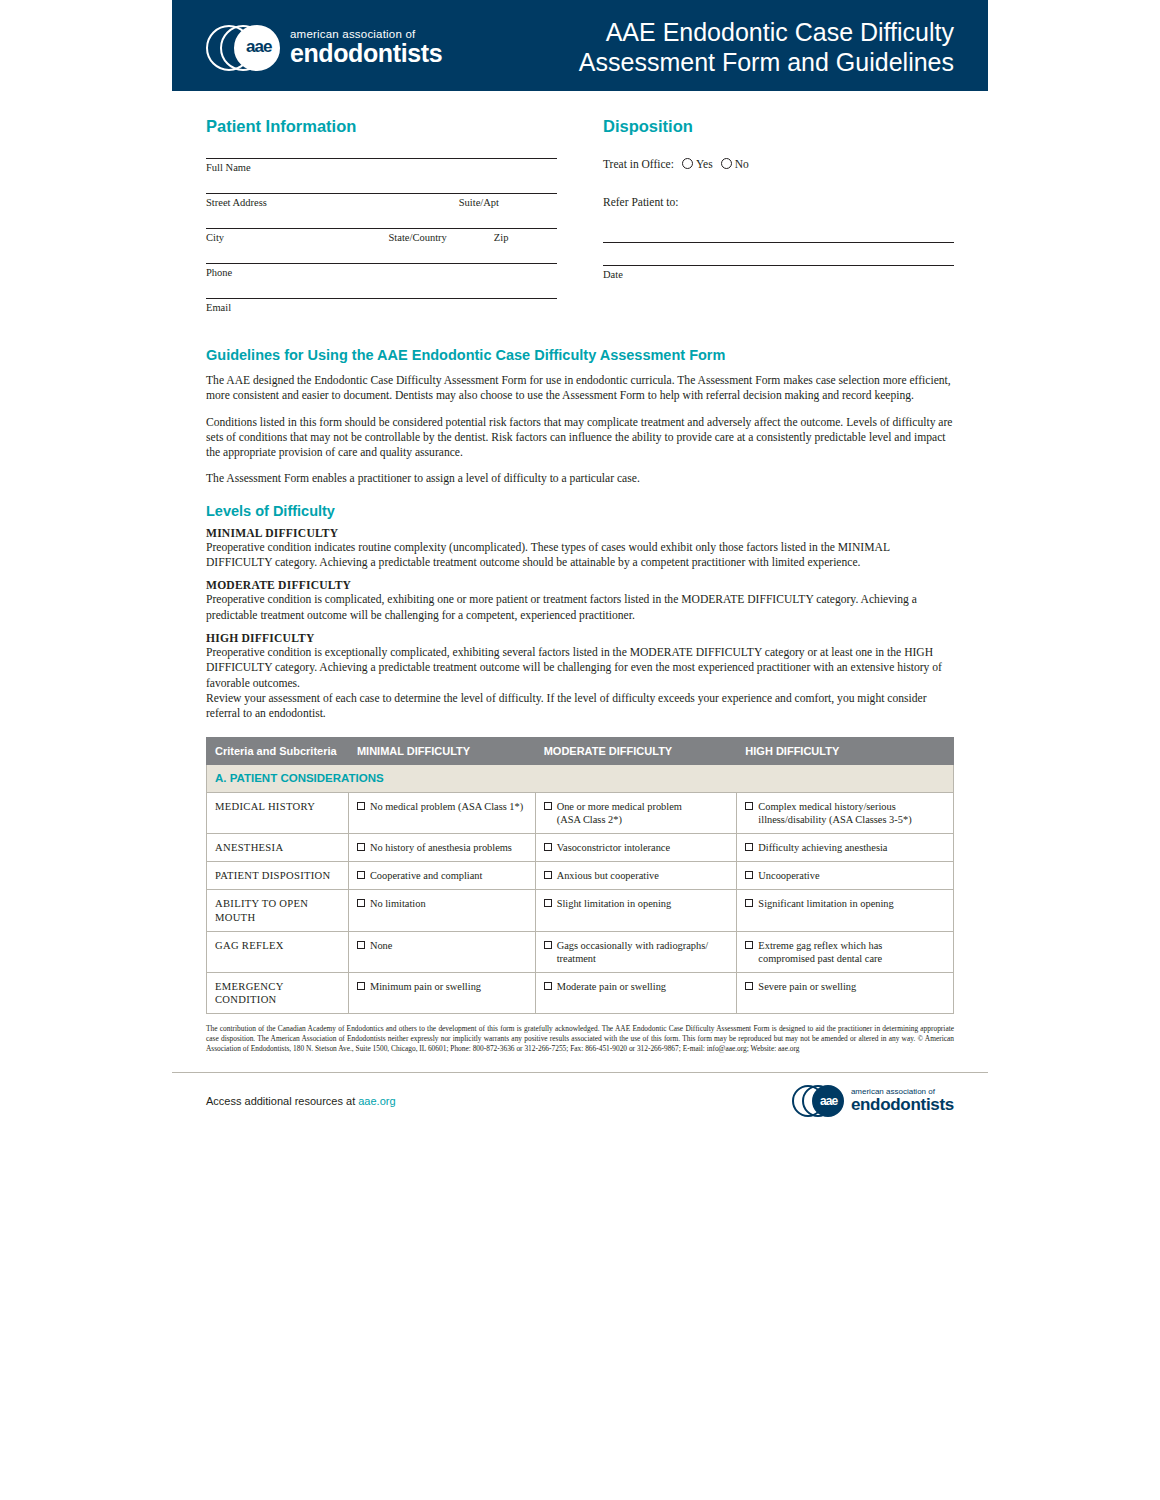aae
american association of
endodontists
AAE Endodontic Case Difficulty
Assessment Form and Guidelines
Patient Information
Full Name
Street Address Suite/Apt
City State/Country Zip
Phone
Email
Disposition
Treat in Office: Yes No
Refer Patient to:
Date
Guidelines for Using the AAE Endodontic Case Difficulty Assessment Form
The AAE designed the Endodontic Case Difficulty Assessment Form for use in endodontic curricula. The Assessment Form makes case selection more efficient, more consistent and easier to document. Dentists may also choose to use the Assessment Form to help with referral decision making and record keeping.
Conditions listed in this form should be considered potential risk factors that may complicate treatment and adversely affect the outcome. Levels of difficulty are sets of conditions that may not be controllable by the dentist. Risk factors can influence the ability to provide care at a consistently predictable level and impact the appropriate provision of care and quality assurance.
The Assessment Form enables a practitioner to assign a level of difficulty to a particular case.
Levels of Difficulty
MINIMAL DIFFICULTY
Preoperative condition indicates routine complexity (uncomplicated). These types of cases would exhibit only those factors listed in the MINIMAL DIFFICULTY category. Achieving a predictable treatment outcome should be attainable by a competent practitioner with limited experience.
MODERATE DIFFICULTY
Preoperative condition is complicated, exhibiting one or more patient or treatment factors listed in the MODERATE DIFFICULTY category. Achieving a predictable treatment outcome will be challenging for a competent, experienced practitioner.
HIGH DIFFICULTY
Preoperative condition is exceptionally complicated, exhibiting several factors listed in the MODERATE DIFFICULTY category or at least one in the HIGH DIFFICULTY category. Achieving a predictable treatment outcome will be challenging for even the most experienced practitioner with an extensive history of favorable outcomes.
Review your assessment of each case to determine the level of difficulty. If the level of difficulty exceeds your experience and comfort, you might consider referral to an endodontist.
| Criteria and Subcriteria | MINIMAL DIFFICULTY | MODERATE DIFFICULTY | HIGH DIFFICULTY |
| --- | --- | --- | --- |
| A. PATIENT CONSIDERATIONS |
| MEDICAL HISTORY | No medical problem (ASA Class 1*) | One or more medical problem (ASA Class 2*) | Complex medical history/serious illness/disability (ASA Classes 3-5*) |
| ANESTHESIA | No history of anesthesia problems | Vasoconstrictor intolerance | Difficulty achieving anesthesia |
| PATIENT DISPOSITION | Cooperative and compliant | Anxious but cooperative | Uncooperative |
| ABILITY TO OPEN MOUTH | No limitation | Slight limitation in opening | Significant limitation in opening |
| GAG REFLEX | None | Gags occasionally with radiographs/ treatment | Extreme gag reflex which has compromised past dental care |
| EMERGENCY CONDITION | Minimum pain or swelling | Moderate pain or swelling | Severe pain or swelling |
The contribution of the Canadian Academy of Endodontics and others to the development of this form is gratefully acknowledged. The AAE Endodontic Case Difficulty Assessment Form is designed to aid the practitioner in determining appropriate case disposition. The American Association of Endodontists neither expressly nor implicitly warrants any positive results associated with the use of this form. This form may be reproduced but may not be amended or altered in any way. © American Association of Endodontists, 180 N. Stetson Ave., Suite 1500, Chicago, IL 60601; Phone: 800-872-3636 or 312-266-7255; Fax: 866-451-9020 or 312-266-9867; E-mail: info@aae.org; Website: aae.org
Access additional resources at aae.org
aae
american association of
endodontists